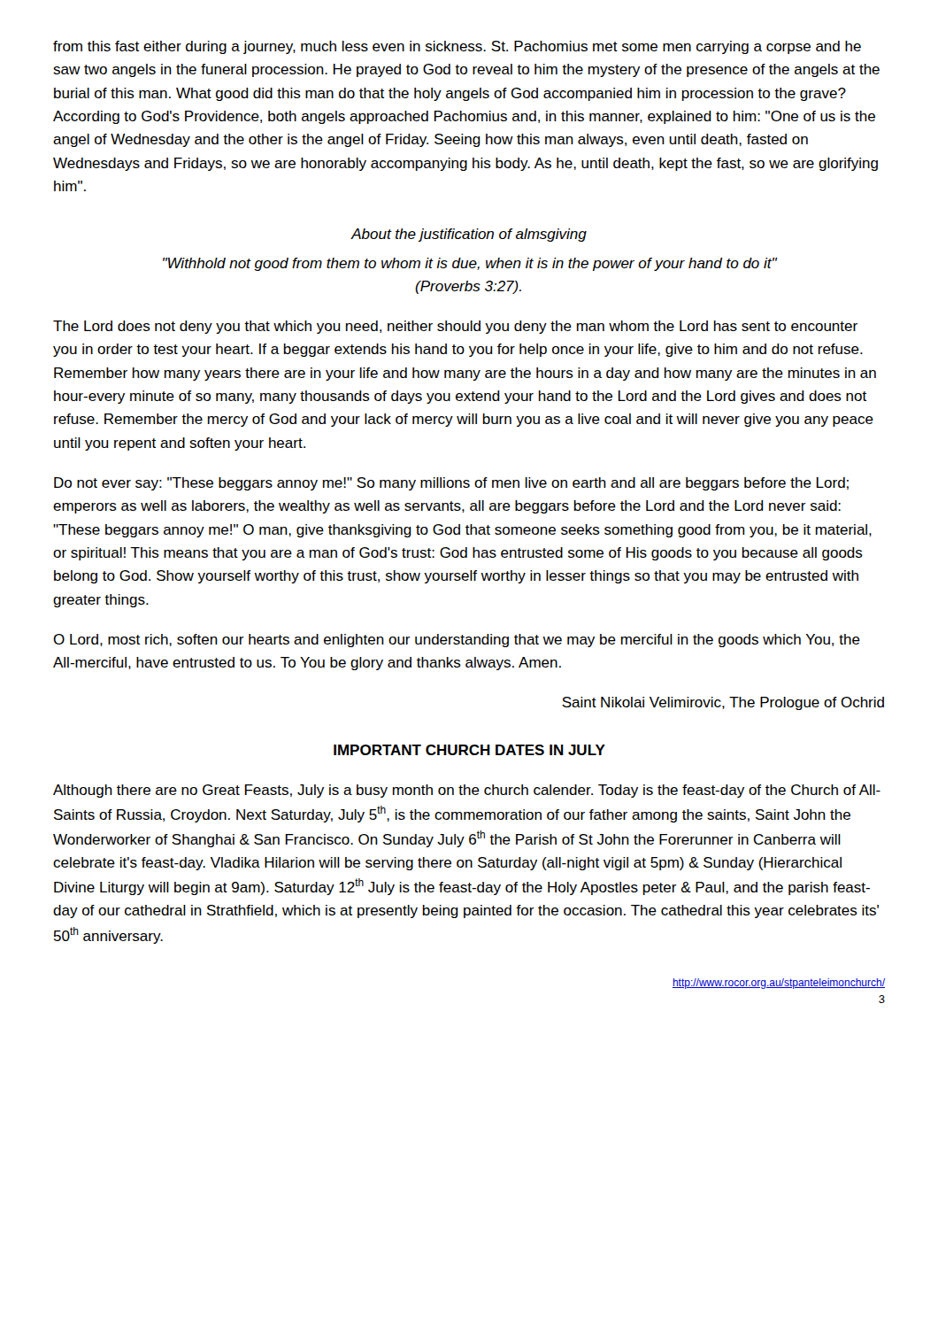from this fast either during a journey, much less even in sickness. St. Pachomius met some men carrying a corpse and he saw two angels in the funeral procession. He prayed to God to reveal to him the mystery of the presence of the angels at the burial of this man. What good did this man do that the holy angels of God accompanied him in procession to the grave? According to God's Providence, both angels approached Pachomius and, in this manner, explained to him: "One of us is the angel of Wednesday and the other is the angel of Friday. Seeing how this man always, even until death, fasted on Wednesdays and Fridays, so we are honorably accompanying his body. As he, until death, kept the fast, so we are glorifying him".
About the justification of almsgiving
"Withhold not good from them to whom it is due, when it is in the power of your hand to do it"
(Proverbs 3:27).
The Lord does not deny you that which you need, neither should you deny the man whom the Lord has sent to encounter you in order to test your heart. If a beggar extends his hand to you for help once in your life, give to him and do not refuse. Remember how many years there are in your life and how many are the hours in a day and how many are the minutes in an hour-every minute of so many, many thousands of days you extend your hand to the Lord and the Lord gives and does not refuse. Remember the mercy of God and your lack of mercy will burn you as a live coal and it will never give you any peace until you repent and soften your heart.
Do not ever say: "These beggars annoy me!" So many millions of men live on earth and all are beggars before the Lord; emperors as well as laborers, the wealthy as well as servants, all are beggars before the Lord and the Lord never said: "These beggars annoy me!" O man, give thanksgiving to God that someone seeks something good from you, be it material, or spiritual! This means that you are a man of God's trust: God has entrusted some of His goods to you because all goods belong to God. Show yourself worthy of this trust, show yourself worthy in lesser things so that you may be entrusted with greater things.
O Lord, most rich, soften our hearts and enlighten our understanding that we may be merciful in the goods which You, the All-merciful, have entrusted to us. To You be glory and thanks always. Amen.
Saint Nikolai Velimirovic, The Prologue of Ochrid
IMPORTANT CHURCH DATES IN JULY
Although there are no Great Feasts, July is a busy month on the church calender. Today is the feast-day of the Church of All-Saints of Russia, Croydon. Next Saturday, July 5th, is the commemoration of our father among the saints, Saint John the Wonderworker of Shanghai & San Francisco. On Sunday July 6th the Parish of St John the Forerunner in Canberra will celebrate it's feast-day. Vladika Hilarion will be serving there on Saturday (all-night vigil at 5pm) & Sunday (Hierarchical Divine Liturgy will begin at 9am). Saturday 12th July is the feast-day of the Holy Apostles peter & Paul, and the parish feast-day of our cathedral in Strathfield, which is at presently being painted for the occasion. The cathedral this year celebrates its' 50th anniversary.
http://www.rocor.org.au/stpanteleimonchurch/
3